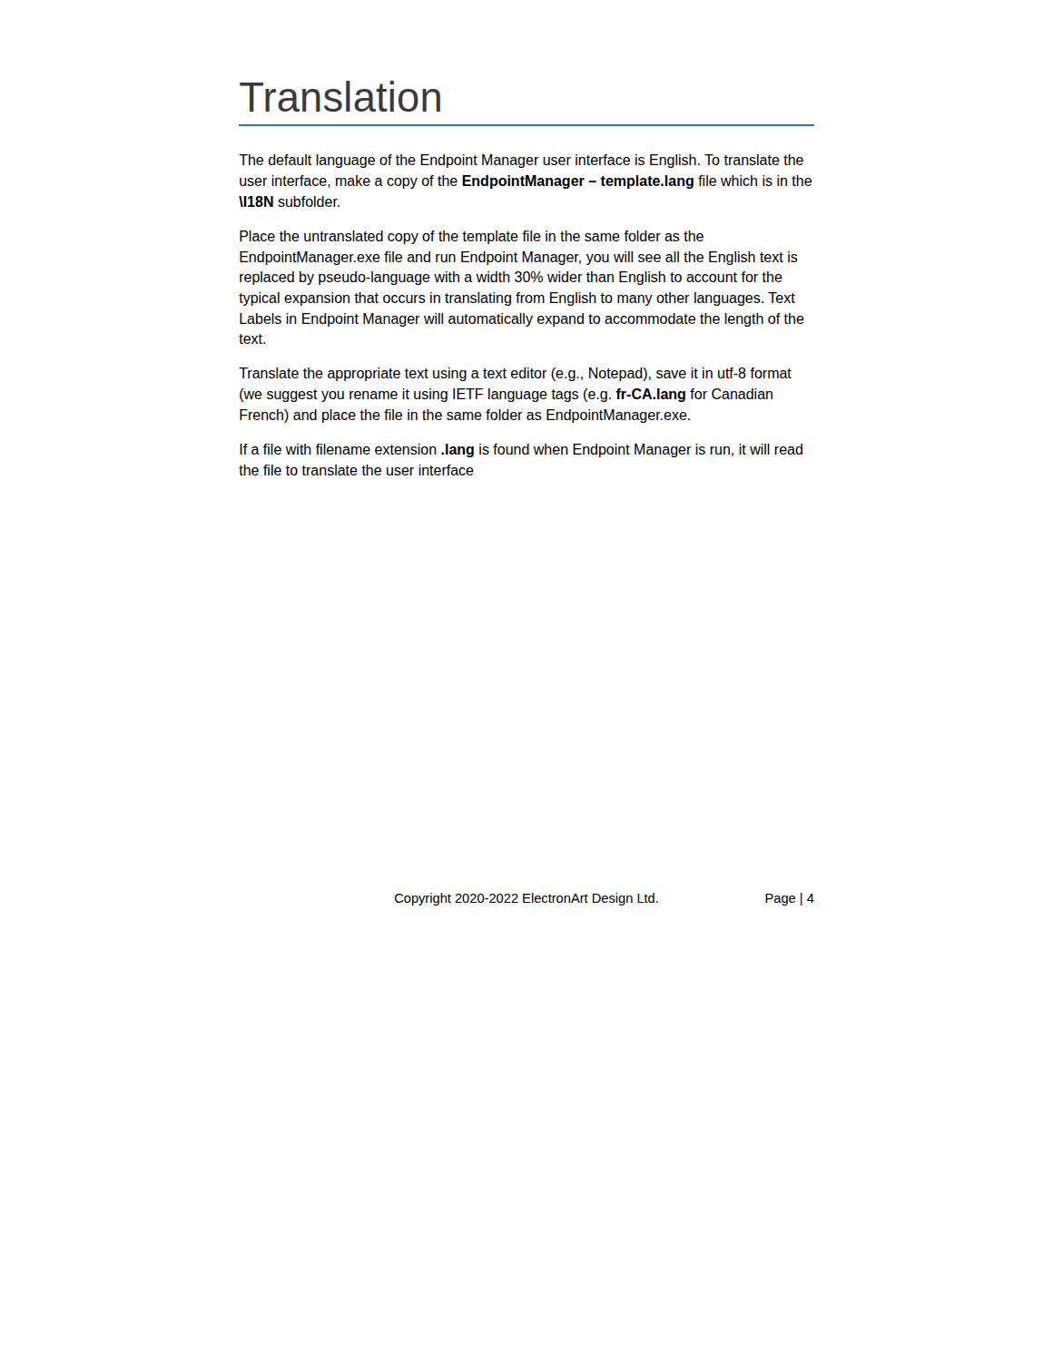Translation
The default language of the Endpoint Manager user interface is English. To translate the user interface, make a copy of the EndpointManager – template.lang file which is in the \I18N subfolder.
Place the untranslated copy of the template file in the same folder as the EndpointManager.exe file and run Endpoint Manager, you will see all the English text is replaced by pseudo-language with a width 30% wider than English to account for the typical expansion that occurs in translating from English to many other languages. Text Labels in Endpoint Manager will automatically expand to accommodate the length of the text.
Translate the appropriate text using a text editor (e.g., Notepad), save it in utf-8 format (we suggest you rename it using IETF language tags (e.g. fr-CA.lang for Canadian French) and place the file in the same folder as EndpointManager.exe.
If a file with filename extension .lang is found when Endpoint Manager is run, it will read the file to translate the user interface
Copyright 2020-2022 ElectronArt Design Ltd. Page | 4